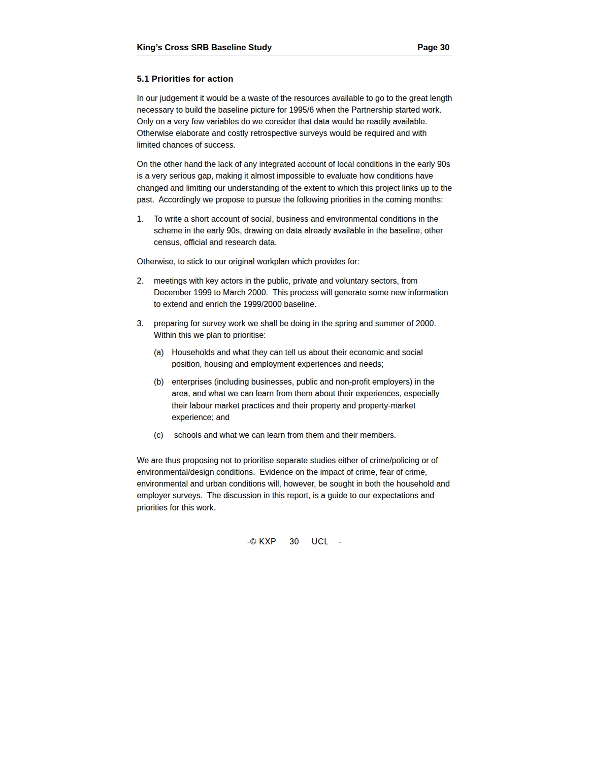King’s Cross SRB Baseline Study Page 30
5.1 Priorities for action
In our judgement it would be a waste of the resources available to go to the great length necessary to build the baseline picture for 1995/6 when the Partnership started work. Only on a very few variables do we consider that data would be readily available. Otherwise elaborate and costly retrospective surveys would be required and with limited chances of success.
On the other hand the lack of any integrated account of local conditions in the early 90s is a very serious gap, making it almost impossible to evaluate how conditions have changed and limiting our understanding of the extent to which this project links up to the past. Accordingly we propose to pursue the following priorities in the coming months:
1. To write a short account of social, business and environmental conditions in the scheme in the early 90s, drawing on data already available in the baseline, other census, official and research data.
Otherwise, to stick to our original workplan which provides for:
2. meetings with key actors in the public, private and voluntary sectors, from December 1999 to March 2000. This process will generate some new information to extend and enrich the 1999/2000 baseline.
3. preparing for survey work we shall be doing in the spring and summer of 2000. Within this we plan to prioritise:
(a) Households and what they can tell us about their economic and social position, housing and employment experiences and needs;
(b) enterprises (including businesses, public and non-profit employers) in the area, and what we can learn from them about their experiences, especially their labour market practices and their property and property-market experience; and
(c) schools and what we can learn from them and their members.
We are thus proposing not to prioritise separate studies either of crime/policing or of environmental/design conditions. Evidence on the impact of crime, fear of crime, environmental and urban conditions will, however, be sought in both the household and employer surveys. The discussion in this report, is a guide to our expectations and priorities for this work.
-© KXP 30 UCL -